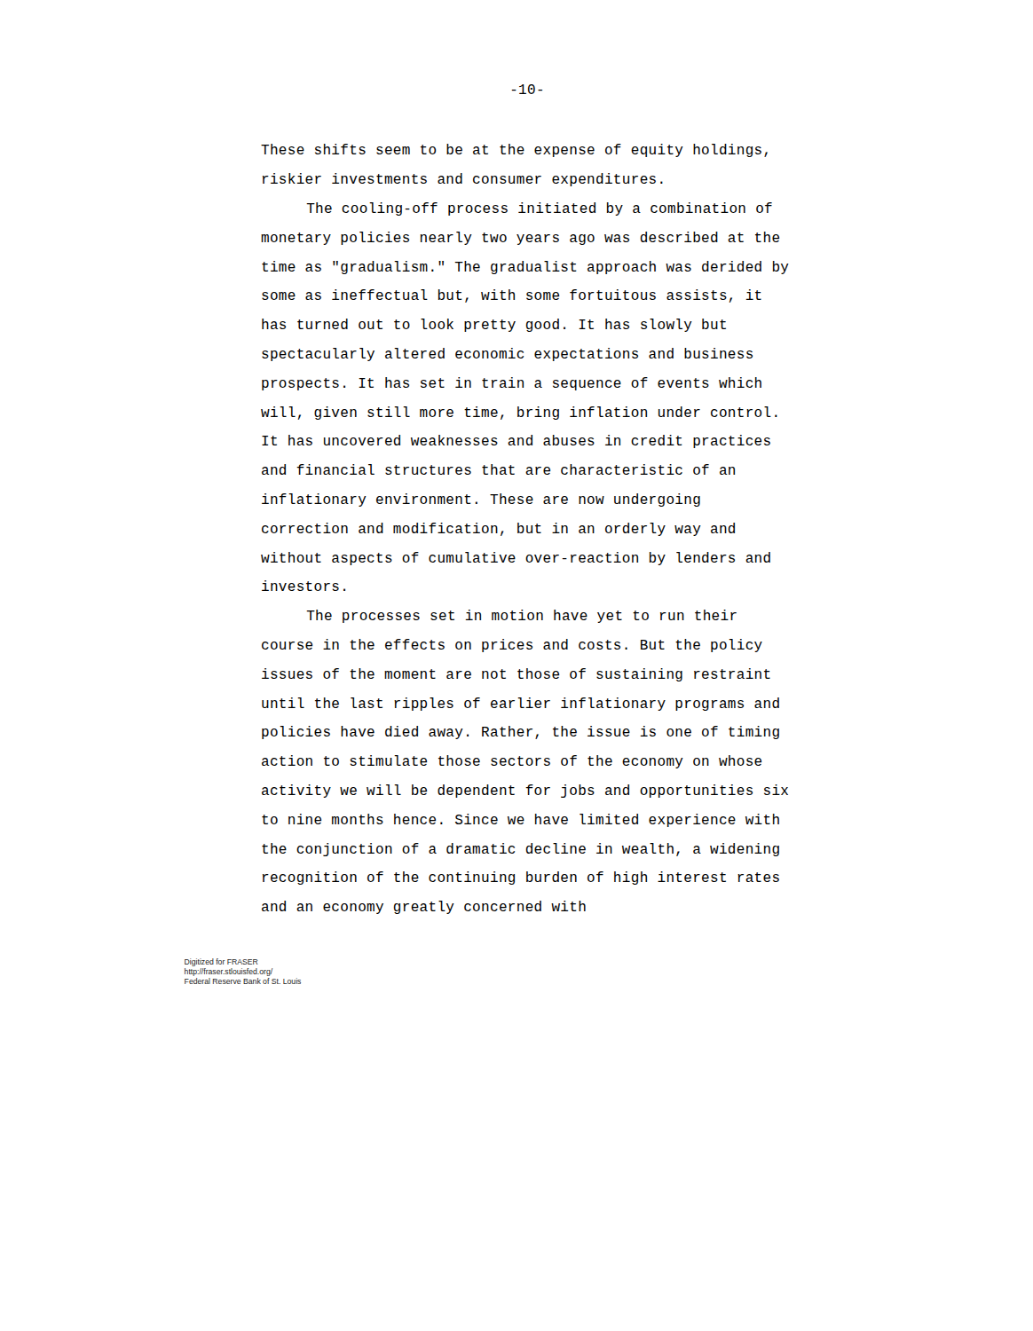-10-
These shifts seem to be at the expense of equity holdings, riskier investments and consumer expenditures.
The cooling-off process initiated by a combination of monetary policies nearly two years ago was described at the time as "gradualism." The gradualist approach was derided by some as ineffectual but, with some fortuitous assists, it has turned out to look pretty good. It has slowly but spectacularly altered economic expectations and business prospects. It has set in train a sequence of events which will, given still more time, bring inflation under control. It has uncovered weaknesses and abuses in credit practices and financial structures that are characteristic of an inflationary environment. These are now undergoing correction and modification, but in an orderly way and without aspects of cumulative over-reaction by lenders and investors.
The processes set in motion have yet to run their course in the effects on prices and costs. But the policy issues of the moment are not those of sustaining restraint until the last ripples of earlier inflationary programs and policies have died away. Rather, the issue is one of timing action to stimulate those sectors of the economy on whose activity we will be dependent for jobs and opportunities six to nine months hence. Since we have limited experience with the conjunction of a dramatic decline in wealth, a widening recognition of the continuing burden of high interest rates and an economy greatly concerned with
Digitized for FRASER
http://fraser.stlouisfed.org/
Federal Reserve Bank of St. Louis